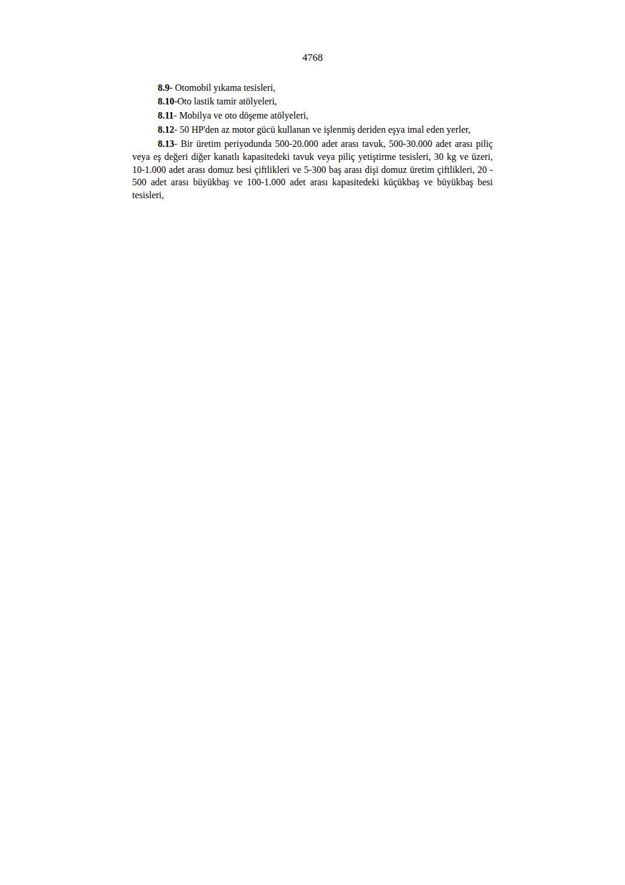4768
8.9- Otomobil yıkama tesisleri,
8.10-Oto lastik tamir atölyeleri,
8.11- Mobilya ve oto döşeme atölyeleri,
8.12- 50 HP'den az motor gücü kullanan ve işlenmiş deriden eşya imal eden yerler,
8.13- Bir üretim periyodunda 500-20.000 adet arası tavuk, 500-30.000 adet arası piliç veya eş değeri diğer kanatlı kapasitedeki tavuk veya piliç yetiştirme tesisleri, 30 kg ve üzeri, 10-1.000 adet arası domuz besi çiftlikleri ve 5-300 baş arası dişi domuz üretim çiftlikleri, 20 - 500 adet arası büyükbaş ve 100-1.000 adet arası kapasitedeki küçükbaş ve büyükbaş besi tesisleri,